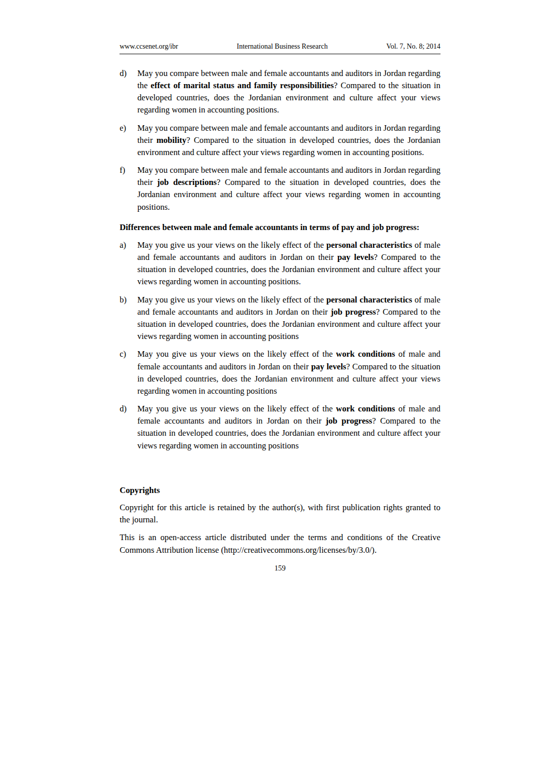www.ccsenet.org/ibr International Business Research Vol. 7, No. 8; 2014
d) May you compare between male and female accountants and auditors in Jordan regarding the effect of marital status and family responsibilities? Compared to the situation in developed countries, does the Jordanian environment and culture affect your views regarding women in accounting positions.
e) May you compare between male and female accountants and auditors in Jordan regarding their mobility? Compared to the situation in developed countries, does the Jordanian environment and culture affect your views regarding women in accounting positions.
f) May you compare between male and female accountants and auditors in Jordan regarding their job descriptions? Compared to the situation in developed countries, does the Jordanian environment and culture affect your views regarding women in accounting positions.
Differences between male and female accountants in terms of pay and job progress:
a) May you give us your views on the likely effect of the personal characteristics of male and female accountants and auditors in Jordan on their pay levels? Compared to the situation in developed countries, does the Jordanian environment and culture affect your views regarding women in accounting positions.
b) May you give us your views on the likely effect of the personal characteristics of male and female accountants and auditors in Jordan on their job progress? Compared to the situation in developed countries, does the Jordanian environment and culture affect your views regarding women in accounting positions
c) May you give us your views on the likely effect of the work conditions of male and female accountants and auditors in Jordan on their pay levels? Compared to the situation in developed countries, does the Jordanian environment and culture affect your views regarding women in accounting positions
d) May you give us your views on the likely effect of the work conditions of male and female accountants and auditors in Jordan on their job progress? Compared to the situation in developed countries, does the Jordanian environment and culture affect your views regarding women in accounting positions
Copyrights
Copyright for this article is retained by the author(s), with first publication rights granted to the journal.
This is an open-access article distributed under the terms and conditions of the Creative Commons Attribution license (http://creativecommons.org/licenses/by/3.0/).
159